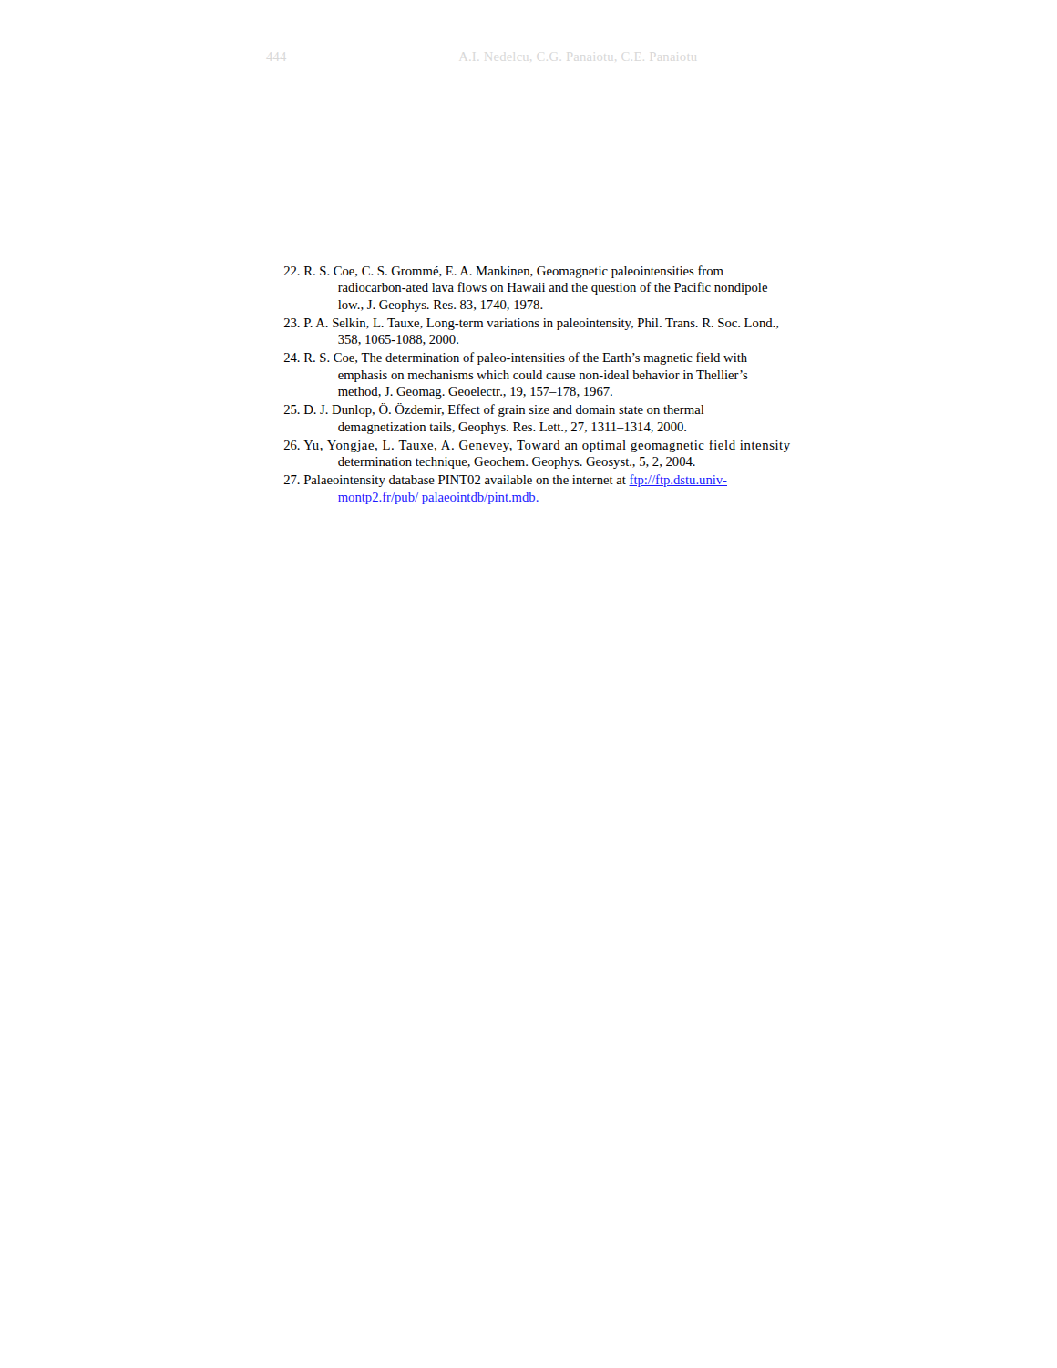444 A.I. Nedelcu, C.G. Panaiotu, C.E. Panaiotu
22. R. S. Coe, C. S. Grommé, E. A. Mankinen, Geomagnetic paleointensities from radiocarbon-ated lava flows on Hawaii and the question of the Pacific nondipole low., J. Geophys. Res. 83, 1740, 1978.
23. P. A. Selkin, L. Tauxe, Long-term variations in paleointensity, Phil. Trans. R. Soc. Lond., 358, 1065-1088, 2000.
24. R. S. Coe, The determination of paleo-intensities of the Earth’s magnetic field with emphasis on mechanisms which could cause non-ideal behavior in Thellier’s method, J. Geomag. Geoelectr., 19, 157–178, 1967.
25. D. J. Dunlop, Ö. Özdemir, Effect of grain size and domain state on thermal demagnetization tails, Geophys. Res. Lett., 27, 1311–1314, 2000.
26. Yu, Yongjae, L. Tauxe, A. Genevey, Toward an optimal geomagnetic field intensity determination technique, Geochem. Geophys. Geosyst., 5, 2, 2004.
27. Palaeointensity database PINT02 available on the internet at ftp://ftp.dstu.univ-montp2.fr/pub/ palaeointdb/pint.mdb.